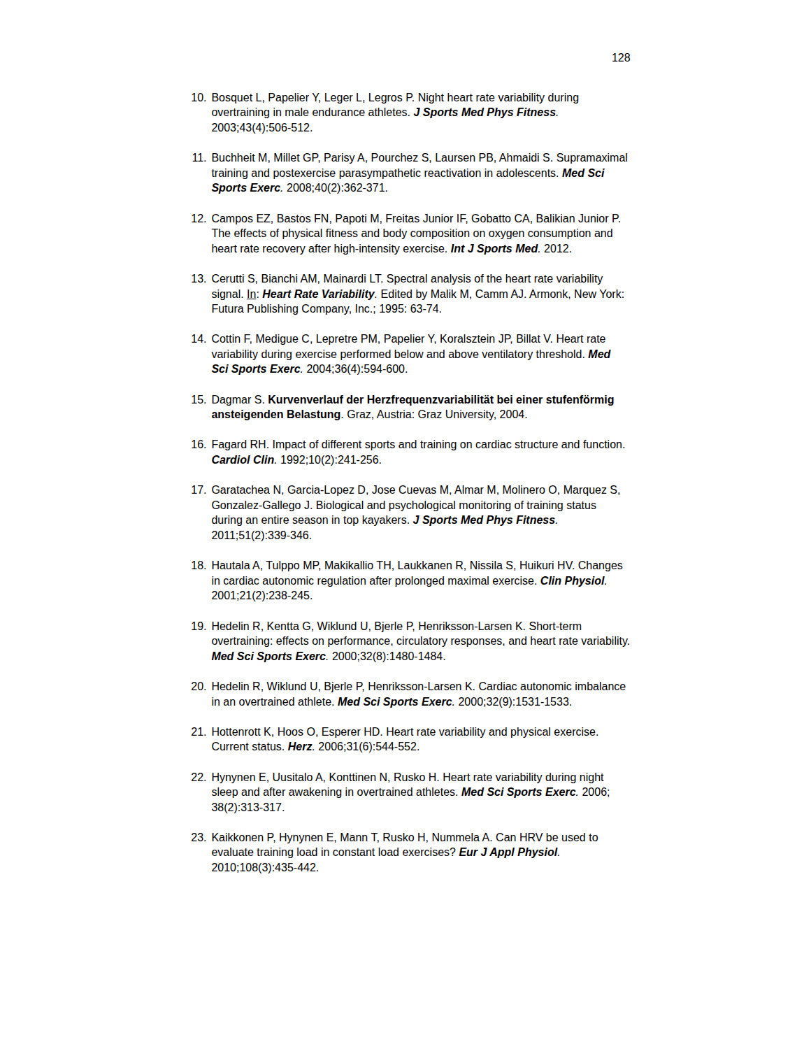128
Bosquet L, Papelier Y, Leger L, Legros P. Night heart rate variability during overtraining in male endurance athletes. J Sports Med Phys Fitness. 2003;43(4):506-512.
Buchheit M, Millet GP, Parisy A, Pourchez S, Laursen PB, Ahmaidi S. Supramaximal training and postexercise parasympathetic reactivation in adolescents. Med Sci Sports Exerc. 2008;40(2):362-371.
Campos EZ, Bastos FN, Papoti M, Freitas Junior IF, Gobatto CA, Balikian Junior P. The effects of physical fitness and body composition on oxygen consumption and heart rate recovery after high-intensity exercise. Int J Sports Med. 2012.
Cerutti S, Bianchi AM, Mainardi LT. Spectral analysis of the heart rate variability signal. In: Heart Rate Variability. Edited by Malik M, Camm AJ. Armonk, New York: Futura Publishing Company, Inc.; 1995: 63-74.
Cottin F, Medigue C, Lepretre PM, Papelier Y, Koralsztein JP, Billat V. Heart rate variability during exercise performed below and above ventilatory threshold. Med Sci Sports Exerc. 2004;36(4):594-600.
Dagmar S. Kurvenverlauf der Herzfrequenzvariabilität bei einer stufenförmig ansteigenden Belastung. Graz, Austria: Graz University, 2004.
Fagard RH. Impact of different sports and training on cardiac structure and function. Cardiol Clin. 1992;10(2):241-256.
Garatachea N, Garcia-Lopez D, Jose Cuevas M, Almar M, Molinero O, Marquez S, Gonzalez-Gallego J. Biological and psychological monitoring of training status during an entire season in top kayakers. J Sports Med Phys Fitness. 2011;51(2):339-346.
Hautala A, Tulppo MP, Makikallio TH, Laukkanen R, Nissila S, Huikuri HV. Changes in cardiac autonomic regulation after prolonged maximal exercise. Clin Physiol. 2001;21(2):238-245.
Hedelin R, Kentta G, Wiklund U, Bjerle P, Henriksson-Larsen K. Short-term overtraining: effects on performance, circulatory responses, and heart rate variability. Med Sci Sports Exerc. 2000;32(8):1480-1484.
Hedelin R, Wiklund U, Bjerle P, Henriksson-Larsen K. Cardiac autonomic imbalance in an overtrained athlete. Med Sci Sports Exerc. 2000;32(9):1531-1533.
Hottenrott K, Hoos O, Esperer HD. Heart rate variability and physical exercise. Current status. Herz. 2006;31(6):544-552.
Hynynen E, Uusitalo A, Konttinen N, Rusko H. Heart rate variability during night sleep and after awakening in overtrained athletes. Med Sci Sports Exerc. 2006; 38(2):313-317.
Kaikkonen P, Hynynen E, Mann T, Rusko H, Nummela A. Can HRV be used to evaluate training load in constant load exercises? Eur J Appl Physiol. 2010;108(3):435-442.